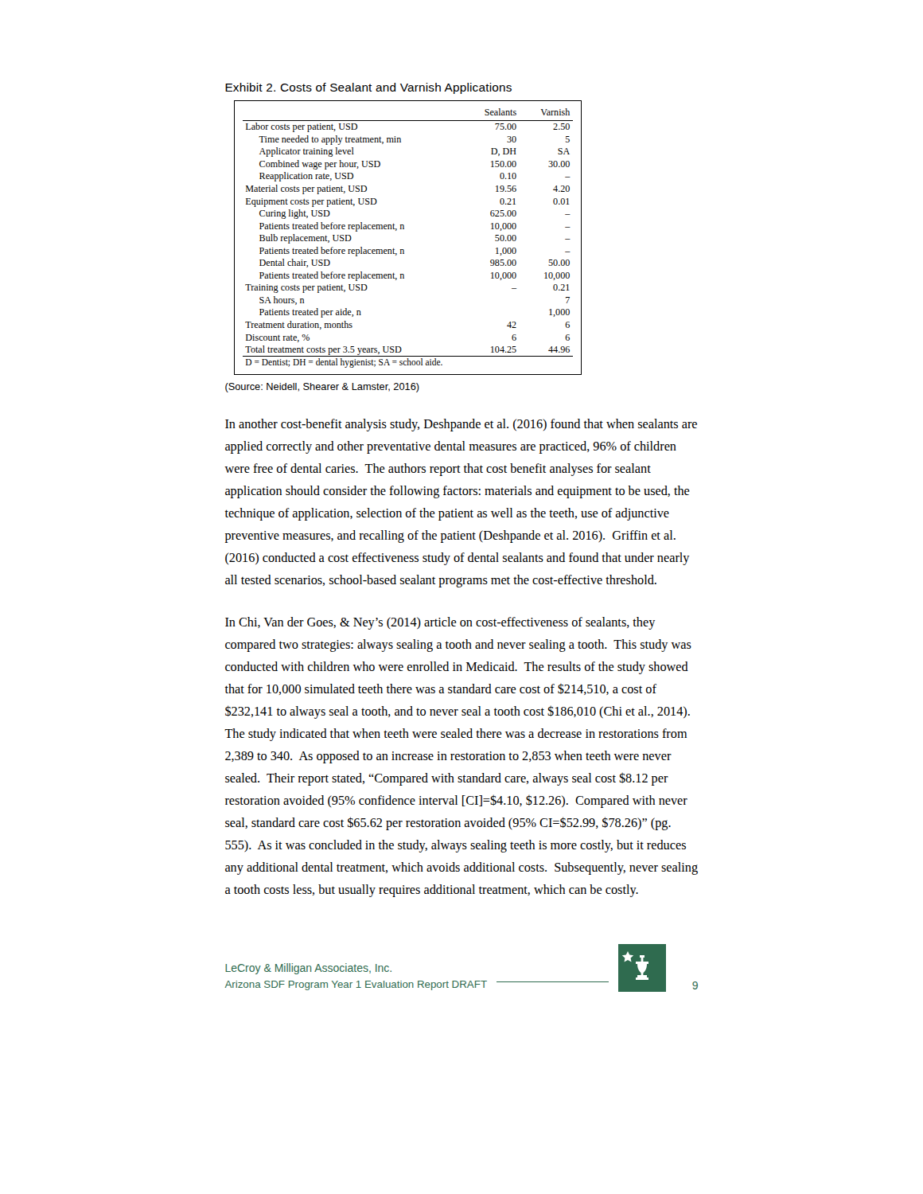Exhibit 2. Costs of Sealant and Varnish Applications
| | Sealants | Varnish |
| --- | --- | --- |
| Labor costs per patient, USD | 75.00 | 2.50 |
| Time needed to apply treatment, min | 30 | 5 |
| Applicator training level | D, DH | SA |
| Combined wage per hour, USD | 150.00 | 30.00 |
| Reapplication rate, USD | 0.10 | – |
| Material costs per patient, USD | 19.56 | 4.20 |
| Equipment costs per patient, USD | 0.21 | 0.01 |
| Curing light, USD | 625.00 | – |
| Patients treated before replacement, n | 10,000 | – |
| Bulb replacement, USD | 50.00 | – |
| Patients treated before replacement, n | 1,000 | – |
| Dental chair, USD | 985.00 | 50.00 |
| Patients treated before replacement, n | 10,000 | 10,000 |
| Training costs per patient, USD | – | 0.21 |
| SA hours, n | | 7 |
| Patients treated per aide, n | | 1,000 |
| Treatment duration, months | 42 | 6 |
| Discount rate, % | 6 | 6 |
| Total treatment costs per 3.5 years, USD | 104.25 | 44.96 |
| D = Dentist; DH = dental hygienist; SA = school aide. |
(Source: Neidell, Shearer & Lamster, 2016)
In another cost-benefit analysis study, Deshpande et al. (2016) found that when sealants are applied correctly and other preventative dental measures are practiced, 96% of children were free of dental caries. The authors report that cost benefit analyses for sealant application should consider the following factors: materials and equipment to be used, the technique of application, selection of the patient as well as the teeth, use of adjunctive preventive measures, and recalling of the patient (Deshpande et al. 2016). Griffin et al. (2016) conducted a cost effectiveness study of dental sealants and found that under nearly all tested scenarios, school-based sealant programs met the cost-effective threshold.
In Chi, Van der Goes, & Ney’s (2014) article on cost-effectiveness of sealants, they compared two strategies: always sealing a tooth and never sealing a tooth. This study was conducted with children who were enrolled in Medicaid. The results of the study showed that for 10,000 simulated teeth there was a standard care cost of $214,510, a cost of $232,141 to always seal a tooth, and to never seal a tooth cost $186,010 (Chi et al., 2014). The study indicated that when teeth were sealed there was a decrease in restorations from 2,389 to 340. As opposed to an increase in restoration to 2,853 when teeth were never sealed. Their report stated, “Compared with standard care, always seal cost $8.12 per restoration avoided (95% confidence interval [CI]=$4.10, $12.26). Compared with never seal, standard care cost $65.62 per restoration avoided (95% CI=$52.99, $78.26)” (pg. 555). As it was concluded in the study, always sealing teeth is more costly, but it reduces any additional dental treatment, which avoids additional costs. Subsequently, never sealing a tooth costs less, but usually requires additional treatment, which can be costly.
LeCroy & Milligan Associates, Inc. Arizona SDF Program Year 1 Evaluation Report DRAFT
9